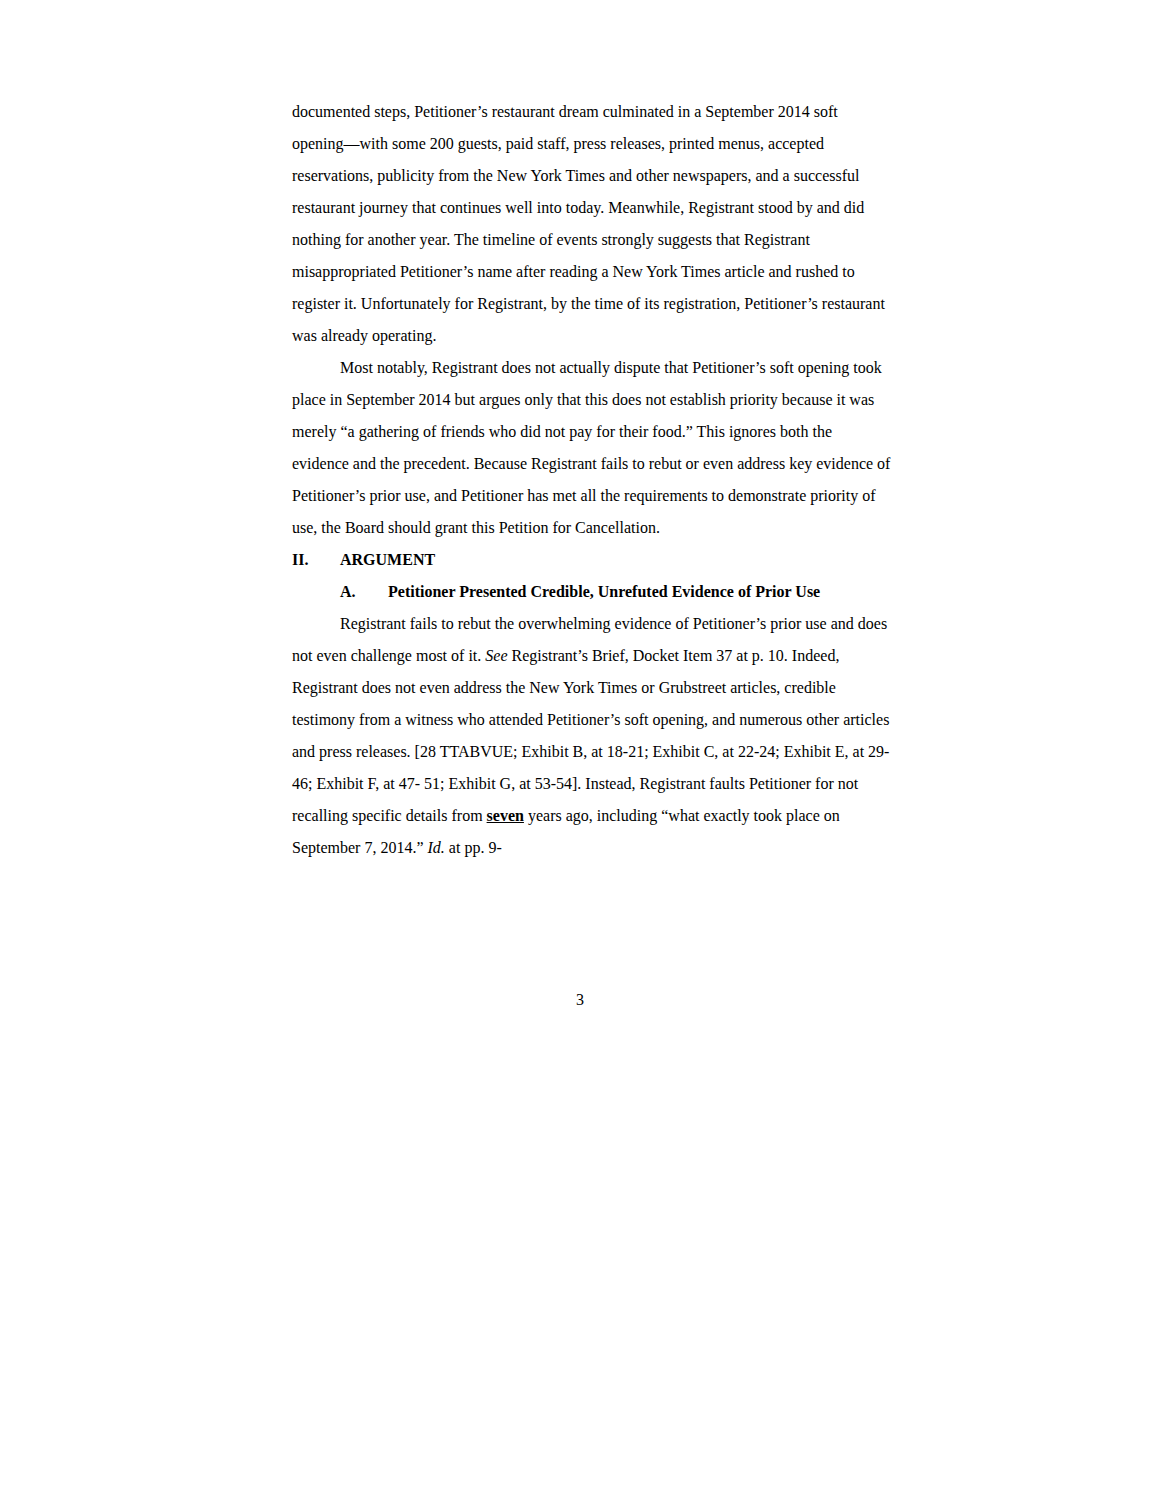documented steps, Petitioner’s restaurant dream culminated in a September 2014 soft opening—with some 200 guests, paid staff, press releases, printed menus, accepted reservations, publicity from the New York Times and other newspapers, and a successful restaurant journey that continues well into today. Meanwhile, Registrant stood by and did nothing for another year. The timeline of events strongly suggests that Registrant misappropriated Petitioner’s name after reading a New York Times article and rushed to register it. Unfortunately for Registrant, by the time of its registration, Petitioner’s restaurant was already operating.
Most notably, Registrant does not actually dispute that Petitioner’s soft opening took place in September 2014 but argues only that this does not establish priority because it was merely “a gathering of friends who did not pay for their food.” This ignores both the evidence and the precedent. Because Registrant fails to rebut or even address key evidence of Petitioner’s prior use, and Petitioner has met all the requirements to demonstrate priority of use, the Board should grant this Petition for Cancellation.
II. ARGUMENT
A. Petitioner Presented Credible, Unrefuted Evidence of Prior Use
Registrant fails to rebut the overwhelming evidence of Petitioner’s prior use and does not even challenge most of it. See Registrant’s Brief, Docket Item 37 at p. 10. Indeed, Registrant does not even address the New York Times or Grubstreet articles, credible testimony from a witness who attended Petitioner’s soft opening, and numerous other articles and press releases. [28 TTABVUE; Exhibit B, at 18-21; Exhibit C, at 22-24; Exhibit E, at 29-46; Exhibit F, at 47- 51; Exhibit G, at 53-54]. Instead, Registrant faults Petitioner for not recalling specific details from seven years ago, including “what exactly took place on September 7, 2014.” Id. at pp. 9-
3